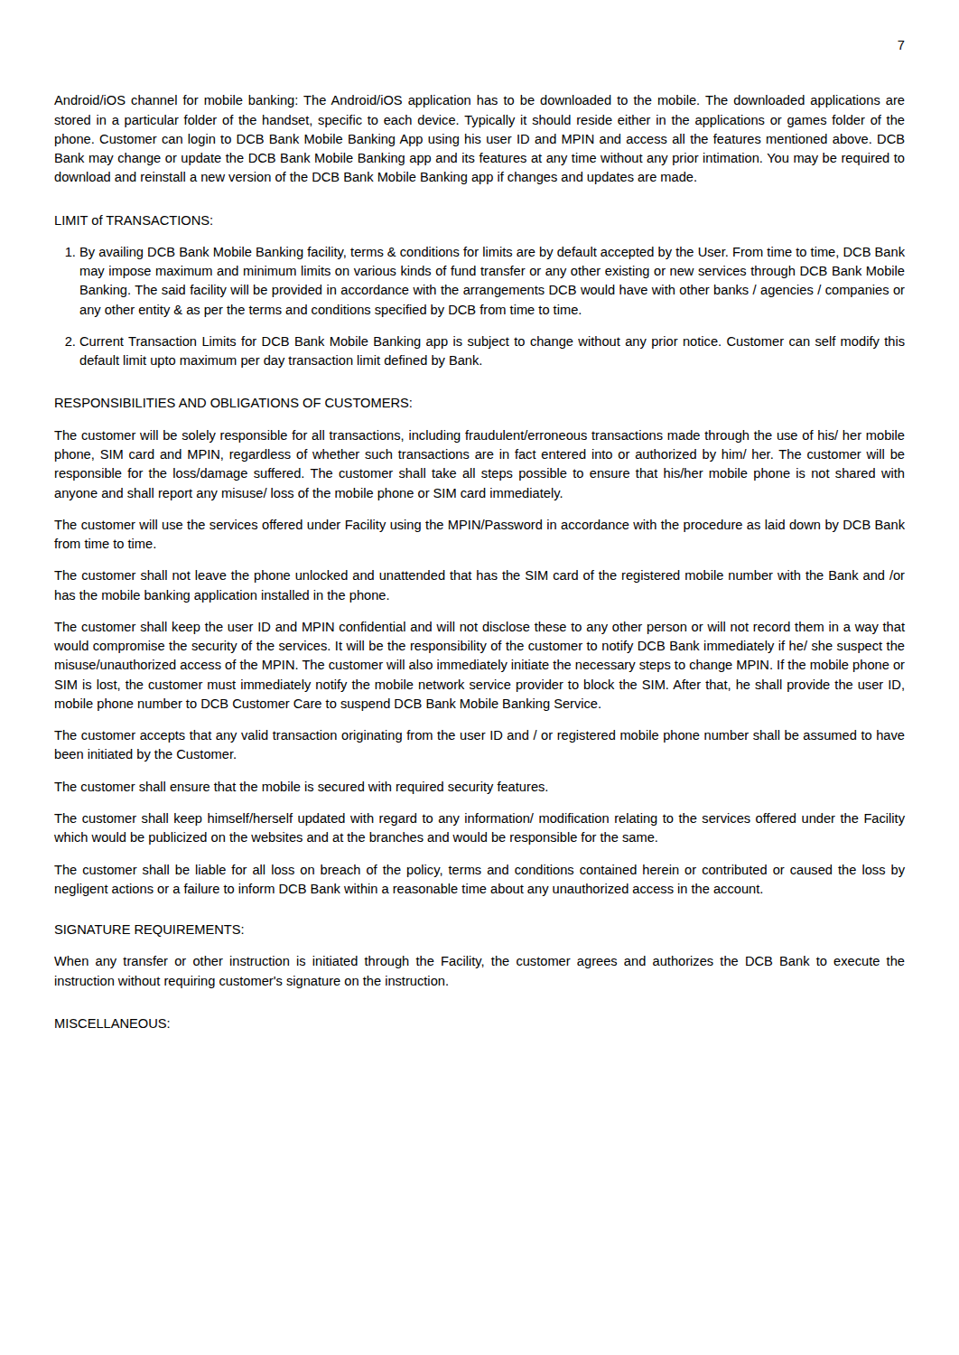7
Android/iOS channel for mobile banking: The Android/iOS application has to be downloaded to the mobile. The downloaded applications are stored in a particular folder of the handset, specific to each device. Typically it should reside either in the applications or games folder of the phone. Customer can login to DCB Bank Mobile Banking App using his user ID and MPIN and access all the features mentioned above. DCB Bank may change or update the DCB Bank Mobile Banking app and its features at any time without any prior intimation. You may be required to download and reinstall a new version of the DCB Bank Mobile Banking app if changes and updates are made.
LIMIT of TRANSACTIONS:
By availing DCB Bank Mobile Banking facility, terms & conditions for limits are by default accepted by the User. From time to time, DCB Bank may impose maximum and minimum limits on various kinds of fund transfer or any other existing or new services through DCB Bank Mobile Banking. The said facility will be provided in accordance with the arrangements DCB would have with other banks / agencies / companies or any other entity & as per the terms and conditions specified by DCB from time to time.
Current Transaction Limits for DCB Bank Mobile Banking app is subject to change without any prior notice. Customer can self modify this default limit upto maximum per day transaction limit defined by Bank.
RESPONSIBILITIES AND OBLIGATIONS OF CUSTOMERS:
The customer will be solely responsible for all transactions, including fraudulent/erroneous transactions made through the use of his/ her mobile phone, SIM card and MPIN, regardless of whether such transactions are in fact entered into or authorized by him/ her. The customer will be responsible for the loss/damage suffered. The customer shall take all steps possible to ensure that his/her mobile phone is not shared with anyone and shall report any misuse/ loss of the mobile phone or SIM card immediately.
The customer will use the services offered under Facility using the MPIN/Password in accordance with the procedure as laid down by DCB Bank from time to time.
The customer shall not leave the phone unlocked and unattended that has the SIM card of the registered mobile number with the Bank and /or has the mobile banking application installed in the phone.
The customer shall keep the user ID and MPIN confidential and will not disclose these to any other person or will not record them in a way that would compromise the security of the services. It will be the responsibility of the customer to notify DCB Bank immediately if he/ she suspect the misuse/unauthorized access of the MPIN. The customer will also immediately initiate the necessary steps to change MPIN. If the mobile phone or SIM is lost, the customer must immediately notify the mobile network service provider to block the SIM. After that, he shall provide the user ID, mobile phone number to DCB Customer Care to suspend DCB Bank Mobile Banking Service.
The customer accepts that any valid transaction originating from the user ID and / or registered mobile phone number shall be assumed to have been initiated by the Customer.
The customer shall ensure that the mobile is secured with required security features.
The customer shall keep himself/herself updated with regard to any information/ modification relating to the services offered under the Facility which would be publicized on the websites and at the branches and would be responsible for the same.
The customer shall be liable for all loss on breach of the policy, terms and conditions contained herein or contributed or caused the loss by negligent actions or a failure to inform DCB Bank within a reasonable time about any unauthorized access in the account.
SIGNATURE REQUIREMENTS:
When any transfer or other instruction is initiated through the Facility, the customer agrees and authorizes the DCB Bank to execute the instruction without requiring customer's signature on the instruction.
MISCELLANEOUS: